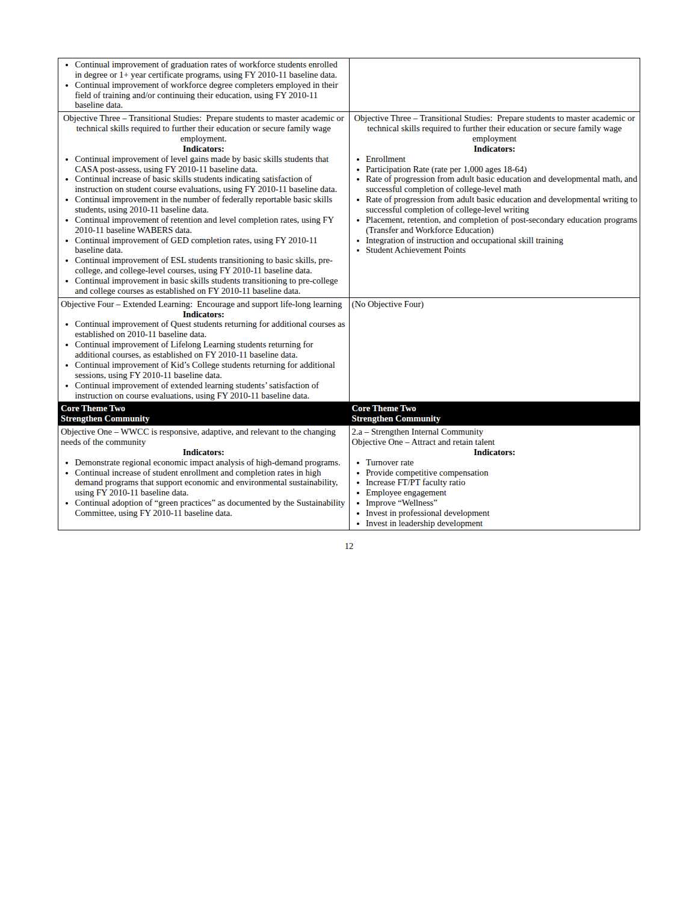| Continual improvement of graduation rates of workforce students enrolled in degree or 1+ year certificate programs, using FY 2010-11 baseline data. Continual improvement of workforce degree completers employed in their field of training and/or continuing their education, using FY 2010-11 baseline data. | |
| Objective Three – Transitional Studies: Prepare students to master academic or technical skills required to further their education or secure family wage employment. Indicators: Continual improvement of level gains made by basic skills students that CASA post-assess, using FY 2010-11 baseline data. Continual increase of basic skills students indicating satisfaction of instruction on student course evaluations, using FY 2010-11 baseline data. Continual improvement in the number of federally reportable basic skills students, using 2010-11 baseline data. Continual improvement of retention and level completion rates, using FY 2010-11 baseline WABERS data. Continual improvement of GED completion rates, using FY 2010-11 baseline data. Continual improvement of ESL students transitioning to basic skills, pre-college, and college-level courses, using FY 2010-11 baseline data. Continual improvement in basic skills students transitioning to pre-college and college courses as established on FY 2010-11 baseline data. | Objective Three – Transitional Studies: Prepare students to master academic or technical skills required to further their education or secure family wage employment Indicators: Enrollment Participation Rate (rate per 1,000 ages 18-64) Rate of progression from adult basic education and developmental math, and successful completion of college-level math Rate of progression from adult basic education and developmental writing to successful completion of college-level writing Placement, retention, and completion of post-secondary education programs (Transfer and Workforce Education) Integration of instruction and occupational skill training Student Achievement Points |
| Objective Four – Extended Learning: Encourage and support life-long learning Indicators: Continual improvement of Quest students returning for additional courses as established on 2010-11 baseline data. Continual improvement of Lifelong Learning students returning for additional courses, as established on FY 2010-11 baseline data. Continual improvement of Kid’s College students returning for additional sessions, using FY 2010-11 baseline data. Continual improvement of extended learning students’ satisfaction of instruction on course evaluations, using FY 2010-11 baseline data. | (No Objective Four) |
| Core Theme Two Strengthen Community | Core Theme Two Strengthen Community |
| Objective One – WWCC is responsive, adaptive, and relevant to the changing needs of the community Indicators: Demonstrate regional economic impact analysis of high-demand programs. Continual increase of student enrollment and completion rates in high demand programs that support economic and environmental sustainability, using FY 2010-11 baseline data. Continual adoption of “green practices” as documented by the Sustainability Committee, using FY 2010-11 baseline data. | 2.a – Strengthen Internal Community Objective One – Attract and retain talent Indicators: Turnover rate Provide competitive compensation Increase FT/PT faculty ratio Employee engagement Improve “Wellness” Invest in professional development Invest in leadership development |
12